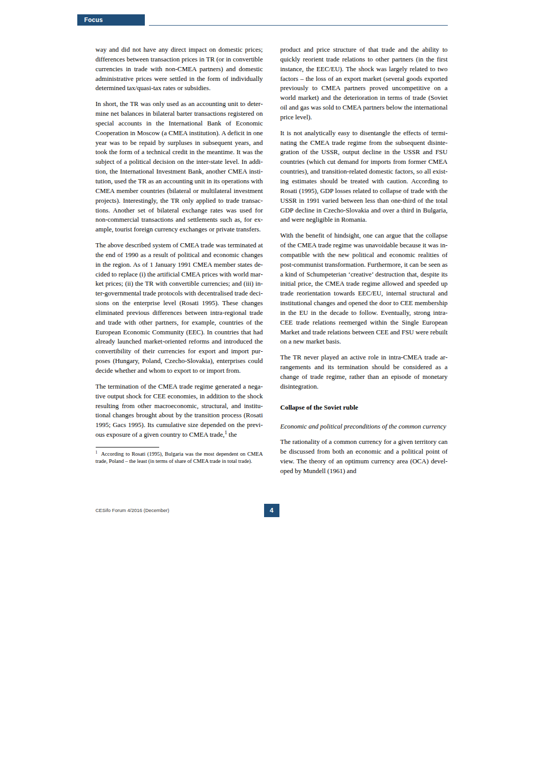Focus
way and did not have any direct impact on domestic prices; differences between transaction prices in TR (or in convertible currencies in trade with non-CMEA partners) and domestic administrative prices were settled in the form of individually determined tax/quasi-tax rates or subsidies.
In short, the TR was only used as an accounting unit to determine net balances in bilateral barter transactions registered on special accounts in the International Bank of Economic Cooperation in Moscow (a CMEA institution). A deficit in one year was to be repaid by surpluses in subsequent years, and took the form of a technical credit in the meantime. It was the subject of a political decision on the inter-state level. In addition, the International Investment Bank, another CMEA institution, used the TR as an accounting unit in its operations with CMEA member countries (bilateral or multilateral investment projects). Interestingly, the TR only applied to trade transactions. Another set of bilateral exchange rates was used for non-commercial transactions and settlements such as, for example, tourist foreign currency exchanges or private transfers.
The above described system of CMEA trade was terminated at the end of 1990 as a result of political and economic changes in the region. As of 1 January 1991 CMEA member states decided to replace (i) the artificial CMEA prices with world market prices; (ii) the TR with convertible currencies; and (iii) inter-governmental trade protocols with decentralised trade decisions on the enterprise level (Rosati 1995). These changes eliminated previous differences between intra-regional trade and trade with other partners, for example, countries of the European Economic Community (EEC). In countries that had already launched market-oriented reforms and introduced the convertibility of their currencies for export and import purposes (Hungary, Poland, Czecho-Slovakia), enterprises could decide whether and whom to export to or import from.
The termination of the CMEA trade regime generated a negative output shock for CEE economies, in addition to the shock resulting from other macroeconomic, structural, and institutional changes brought about by the transition process (Rosati 1995; Gacs 1995). Its cumulative size depended on the previous exposure of a given country to CMEA trade,1 the
1 According to Rosati (1995), Bulgaria was the most dependent on CMEA trade, Poland – the least (in terms of share of CMEA trade in total trade).
product and price structure of that trade and the ability to quickly reorient trade relations to other partners (in the first instance, the EEC/EU). The shock was largely related to two factors – the loss of an export market (several goods exported previously to CMEA partners proved uncompetitive on a world market) and the deterioration in terms of trade (Soviet oil and gas was sold to CMEA partners below the international price level).
It is not analytically easy to disentangle the effects of terminating the CMEA trade regime from the subsequent disintegration of the USSR, output decline in the USSR and FSU countries (which cut demand for imports from former CMEA countries), and transition-related domestic factors, so all existing estimates should be treated with caution. According to Rosati (1995), GDP losses related to collapse of trade with the USSR in 1991 varied between less than one-third of the total GDP decline in Czecho-Slovakia and over a third in Bulgaria, and were negligible in Romania.
With the benefit of hindsight, one can argue that the collapse of the CMEA trade regime was unavoidable because it was incompatible with the new political and economic realities of post-communist transformation. Furthermore, it can be seen as a kind of Schumpeterian ‘creative’ destruction that, despite its initial price, the CMEA trade regime allowed and speeded up trade reorientation towards EEC/EU, internal structural and institutional changes and opened the door to CEE membership in the EU in the decade to follow. Eventually, strong intra-CEE trade relations reemerged within the Single European Market and trade relations between CEE and FSU were rebuilt on a new market basis.
The TR never played an active role in intra-CMEA trade arrangements and its termination should be considered as a change of trade regime, rather than an episode of monetary disintegration.
Collapse of the Soviet ruble
Economic and political preconditions of the common currency
The rationality of a common currency for a given territory can be discussed from both an economic and a political point of view. The theory of an optimum currency area (OCA) developed by Mundell (1961) and
CESifo Forum 4/2016 (December)
4